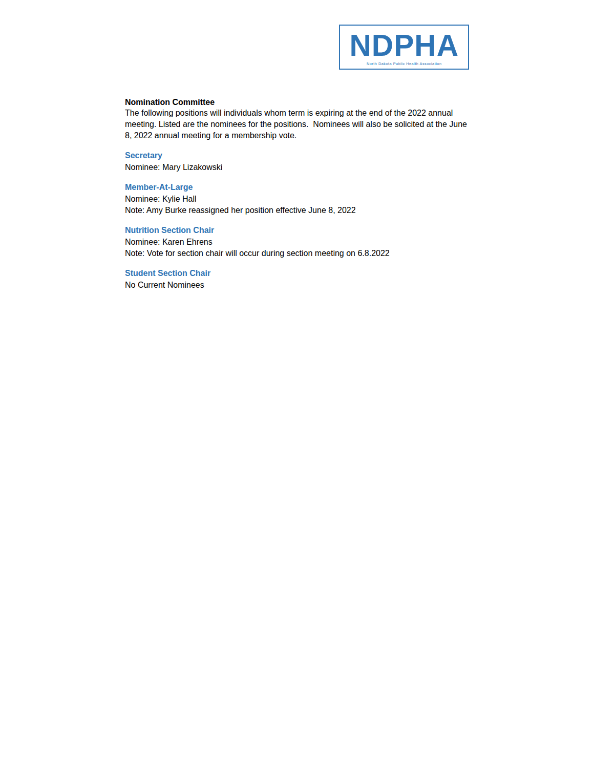NDPHA North Dakota Public Health Association
Nomination Committee
The following positions will individuals whom term is expiring at the end of the 2022 annual meeting. Listed are the nominees for the positions. Nominees will also be solicited at the June 8, 2022 annual meeting for a membership vote.
Secretary
Nominee: Mary Lizakowski
Member-At-Large
Nominee: Kylie Hall
Note: Amy Burke reassigned her position effective June 8, 2022
Nutrition Section Chair
Nominee: Karen Ehrens
Note: Vote for section chair will occur during section meeting on 6.8.2022
Student Section Chair
No Current Nominees